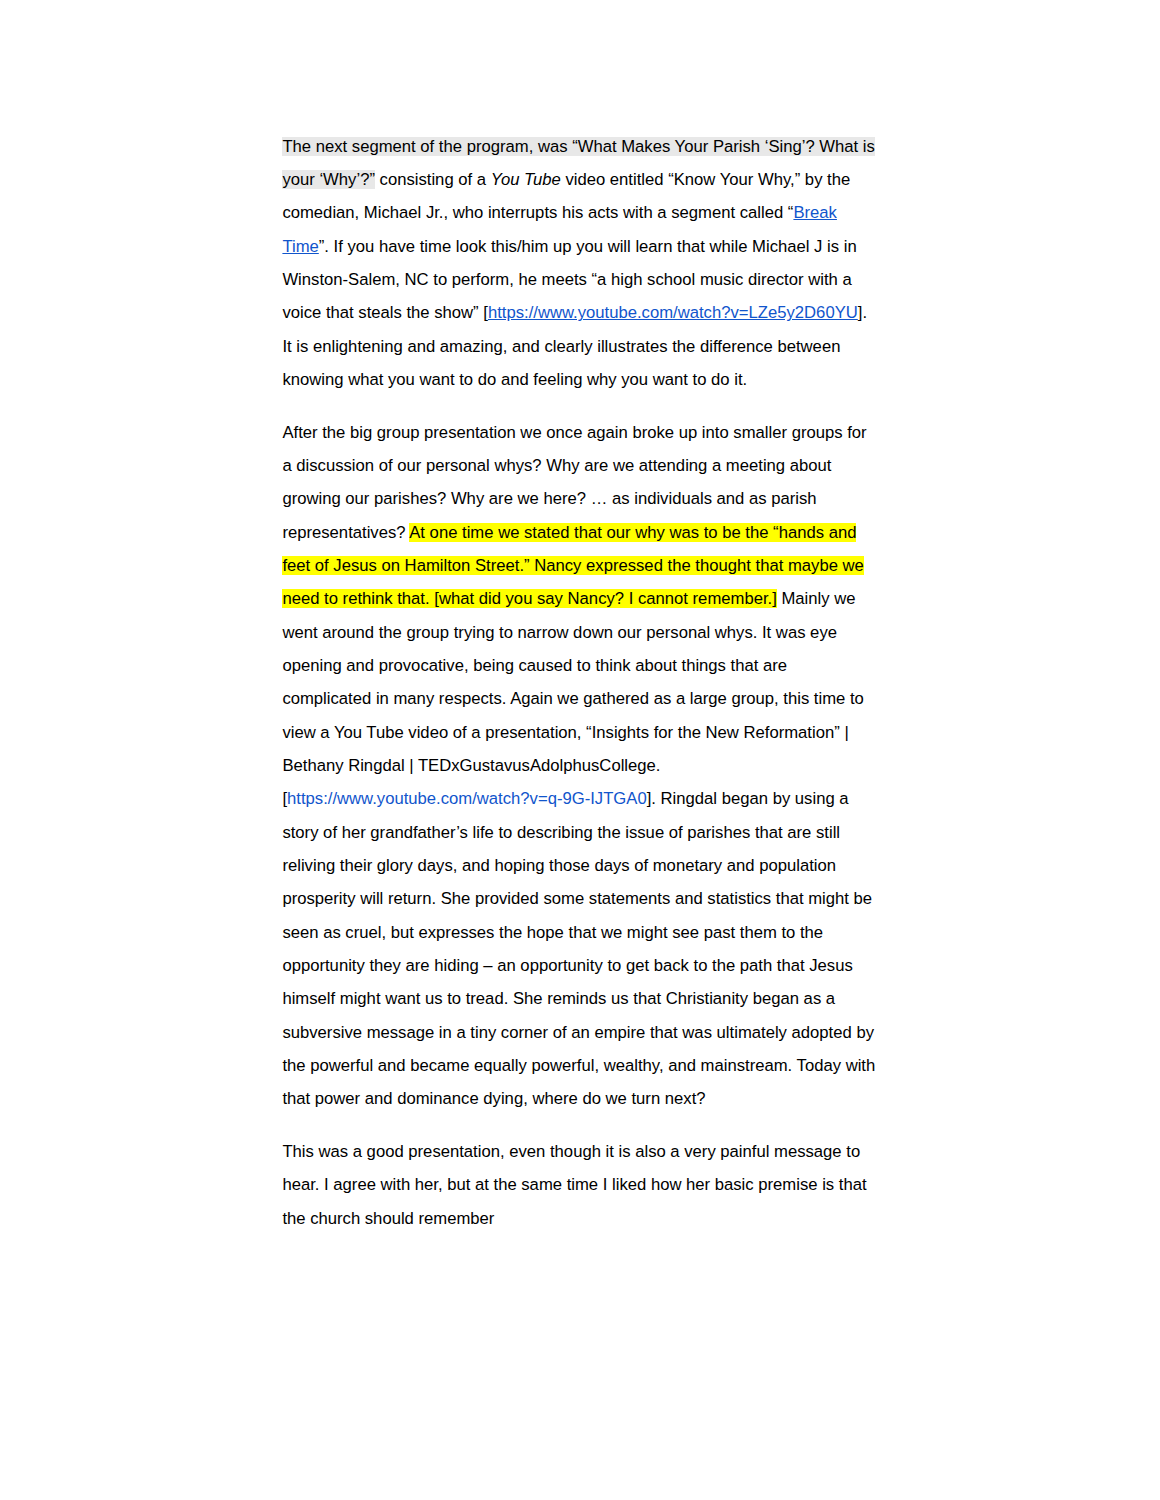The next segment of the program, was “What Makes Your Parish ‘Sing’? What is your ‘Why’?” consisting of a You Tube video entitled “Know Your Why,” by the comedian, Michael Jr., who interrupts his acts with a segment called “Break Time”. If you have time look this/him up you will learn that while Michael J is in Winston-Salem, NC to perform, he meets “a high school music director with a voice that steals the show” [https://www.youtube.com/watch?v=LZe5y2D60YU]. It is enlightening and amazing, and clearly illustrates the difference between knowing what you want to do and feeling why you want to do it.
After the big group presentation we once again broke up into smaller groups for a discussion of our personal whys? Why are we attending a meeting about growing our parishes? Why are we here? … as individuals and as parish representatives? At one time we stated that our why was to be the “hands and feet of Jesus on Hamilton Street.” Nancy expressed the thought that maybe we need to rethink that. [what did you say Nancy? I cannot remember.] Mainly we went around the group trying to narrow down our personal whys. It was eye opening and provocative, being caused to think about things that are complicated in many respects. Again we gathered as a large group, this time to view a You Tube video of a presentation, “Insights for the New Reformation” | Bethany Ringdal | TEDxGustavusAdolphusCollege. [https://www.youtube.com/watch?v=q-9G-IJTGA0]. Ringdal began by using a story of her grandfather’s life to describing the issue of parishes that are still reliving their glory days, and hoping those days of monetary and population prosperity will return. She provided some statements and statistics that might be seen as cruel, but expresses the hope that we might see past them to the opportunity they are hiding – an opportunity to get back to the path that Jesus himself might want us to tread. She reminds us that Christianity began as a subversive message in a tiny corner of an empire that was ultimately adopted by the powerful and became equally powerful, wealthy, and mainstream. Today with that power and dominance dying, where do we turn next?
This was a good presentation, even though it is also a very painful message to hear. I agree with her, but at the same time I liked how her basic premise is that the church should remember